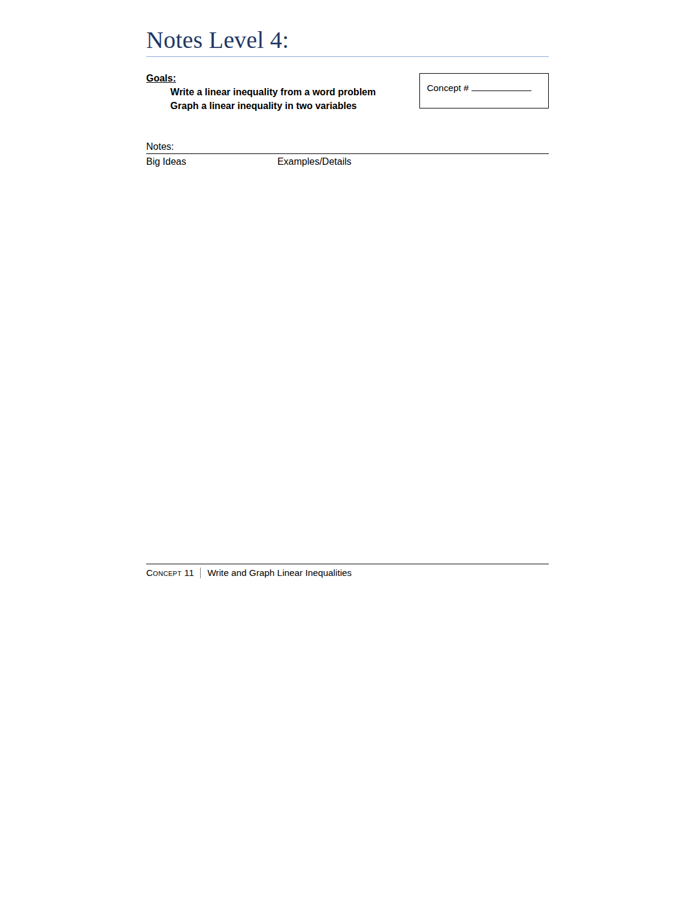Notes Level 4:
Goals:
Write a linear inequality from a word problem
Graph a linear inequality in two variables
Concept #
Notes:
Big Ideas
Examples/Details
Concept 11 Write and Graph Linear Inequalities